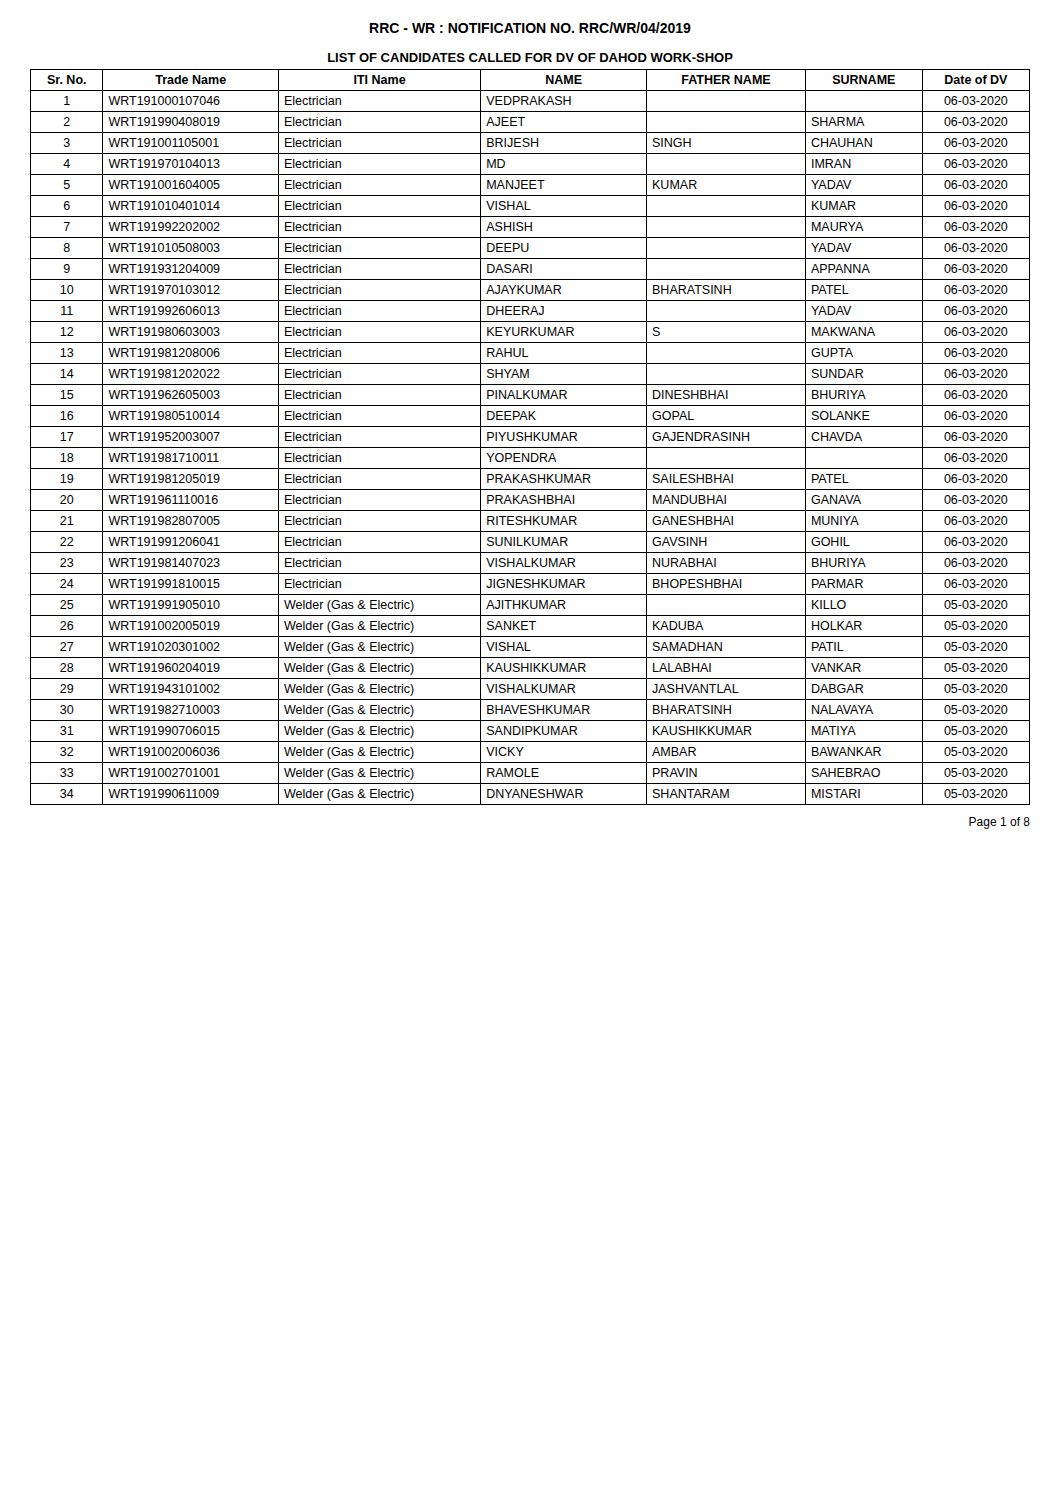RRC - WR : NOTIFICATION NO. RRC/WR/04/2019
LIST OF CANDIDATES CALLED FOR DV OF DAHOD WORK-SHOP
| Sr. No. | Trade Name | ITI Name | NAME | FATHER NAME | SURNAME | Date of DV |
| --- | --- | --- | --- | --- | --- | --- |
| 1 | WRT191000107046 | Electrician | VEDPRAKASH | | | 06-03-2020 |
| 2 | WRT191990408019 | Electrician | AJEET | | SHARMA | 06-03-2020 |
| 3 | WRT191001105001 | Electrician | BRIJESH | SINGH | CHAUHAN | 06-03-2020 |
| 4 | WRT191970104013 | Electrician | MD | | IMRAN | 06-03-2020 |
| 5 | WRT191001604005 | Electrician | MANJEET | KUMAR | YADAV | 06-03-2020 |
| 6 | WRT191010401014 | Electrician | VISHAL | | KUMAR | 06-03-2020 |
| 7 | WRT191992202002 | Electrician | ASHISH | | MAURYA | 06-03-2020 |
| 8 | WRT191010508003 | Electrician | DEEPU | | YADAV | 06-03-2020 |
| 9 | WRT191931204009 | Electrician | DASARI | | APPANNA | 06-03-2020 |
| 10 | WRT191970103012 | Electrician | AJAYKUMAR | BHARATSINH | PATEL | 06-03-2020 |
| 11 | WRT191992606013 | Electrician | DHEERAJ | | YADAV | 06-03-2020 |
| 12 | WRT191980603003 | Electrician | KEYURKUMAR | S | MAKWANA | 06-03-2020 |
| 13 | WRT191981208006 | Electrician | RAHUL | | GUPTA | 06-03-2020 |
| 14 | WRT191981202022 | Electrician | SHYAM | | SUNDAR | 06-03-2020 |
| 15 | WRT191962605003 | Electrician | PINALKUMAR | DINESHBHAI | BHURIYA | 06-03-2020 |
| 16 | WRT191980510014 | Electrician | DEEPAK | GOPAL | SOLANKE | 06-03-2020 |
| 17 | WRT191952003007 | Electrician | PIYUSHKUMAR | GAJENDRASINH | CHAVDA | 06-03-2020 |
| 18 | WRT191981710011 | Electrician | YOPENDRA | | | 06-03-2020 |
| 19 | WRT191981205019 | Electrician | PRAKASHKUMAR | SAILESHBHAI | PATEL | 06-03-2020 |
| 20 | WRT191961110016 | Electrician | PRAKASHBHAI | MANDUBHAI | GANAVA | 06-03-2020 |
| 21 | WRT191982807005 | Electrician | RITESHKUMAR | GANESHBHAI | MUNIYA | 06-03-2020 |
| 22 | WRT191991206041 | Electrician | SUNILKUMAR | GAVSINH | GOHIL | 06-03-2020 |
| 23 | WRT191981407023 | Electrician | VISHALKUMAR | NURABHAI | BHURIYA | 06-03-2020 |
| 24 | WRT191991810015 | Electrician | JIGNESHKUMAR | BHOPESHBHAI | PARMAR | 06-03-2020 |
| 25 | WRT191991905010 | Welder (Gas & Electric) | AJITHKUMAR | | KILLO | 05-03-2020 |
| 26 | WRT191002005019 | Welder (Gas & Electric) | SANKET | KADUBA | HOLKAR | 05-03-2020 |
| 27 | WRT191020301002 | Welder (Gas & Electric) | VISHAL | SAMADHAN | PATIL | 05-03-2020 |
| 28 | WRT191960204019 | Welder (Gas & Electric) | KAUSHIKKUMAR | LALABHAI | VANKAR | 05-03-2020 |
| 29 | WRT191943101002 | Welder (Gas & Electric) | VISHALKUMAR | JASHVANTLAL | DABGAR | 05-03-2020 |
| 30 | WRT191982710003 | Welder (Gas & Electric) | BHAVESHKUMAR | BHARATSINH | NALAVAYA | 05-03-2020 |
| 31 | WRT191990706015 | Welder (Gas & Electric) | SANDIPKUMAR | KAUSHIKKUMAR | MATIYA | 05-03-2020 |
| 32 | WRT191002006036 | Welder (Gas & Electric) | VICKY | AMBAR | BAWANKAR | 05-03-2020 |
| 33 | WRT191002701001 | Welder (Gas & Electric) | RAMOLE | PRAVIN | SAHEBRAO | 05-03-2020 |
| 34 | WRT191990611009 | Welder (Gas & Electric) | DNYANESHWAR | SHANTARAM | MISTARI | 05-03-2020 |
Page 1 of 8